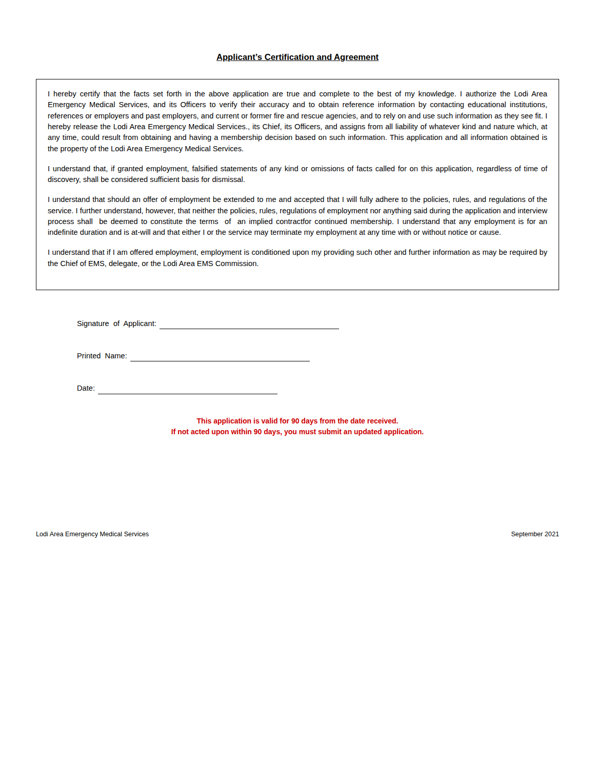Applicant’s Certification and Agreement
I hereby certify that the facts set forth in the above application are true and complete to the best of my knowledge. I authorize the Lodi Area Emergency Medical Services, and its Officers to verify their accuracy and to obtain reference information by contacting educational institutions, references or employers and past employers, and current or former fire and rescue agencies, and to rely on and use such information as they see fit. I hereby release the Lodi Area Emergency Medical Services., its Chief, its Officers, and assigns from all liability of whatever kind and nature which, at any time, could result from obtaining and having a membership decision based on such information. This application and all information obtained is the property of the Lodi Area Emergency Medical Services.
I understand that, if granted employment, falsified statements of any kind or omissions of facts called for on this application, regardless of time of discovery, shall be considered sufficient basis for dismissal.
I understand that should an offer of employment be extended to me and accepted that I will fully adhere to the policies, rules, and regulations of the service. I further understand, however, that neither the policies, rules, regulations of employment nor anything said during the application and interview process shall be deemed to constitute the terms of an implied contractfor continued membership. I understand that any employment is for an indefinite duration and is at-will and that either I or the service may terminate my employment at any time with or without notice or cause.
I understand that if I am offered employment, employment is conditioned upon my providing such other and further information as may be required by the Chief of EMS, delegate, or the Lodi Area EMS Commission.
Signature of Applicant:
Printed Name:
Date:
This application is valid for 90 days from the date received.
If not acted upon within 90 days, you must submit an updated application.
Lodi Area Emergency Medical Services September 2021